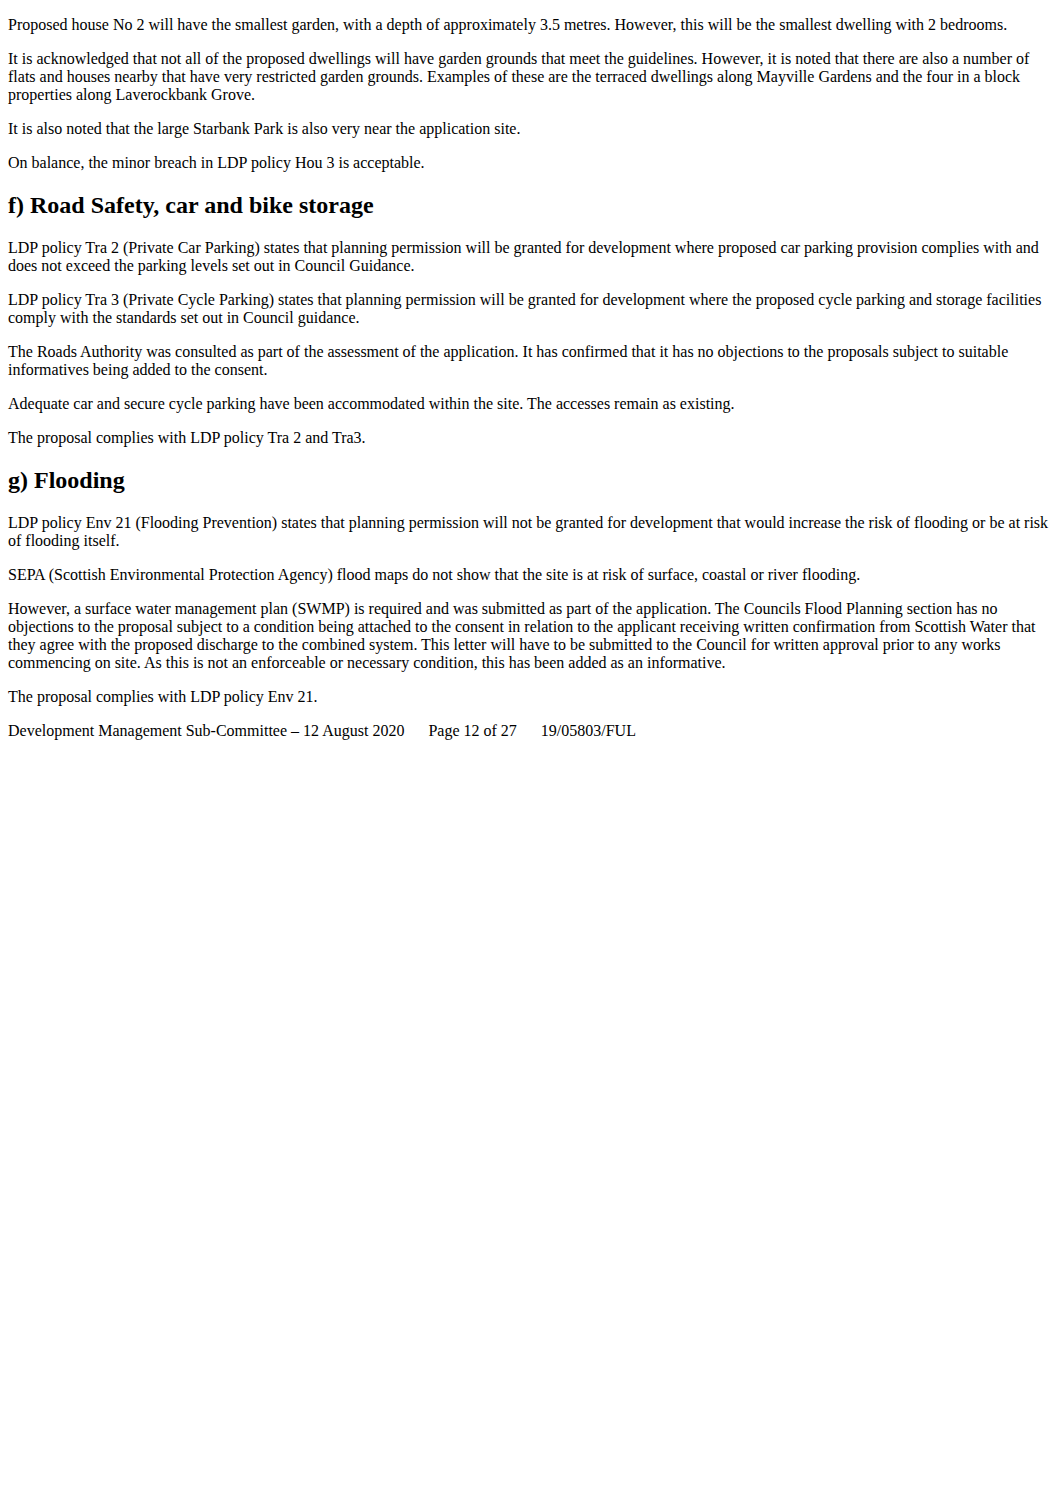Proposed house No 2 will have the smallest garden, with a depth of approximately 3.5 metres. However, this will be the smallest dwelling with 2 bedrooms.
It is acknowledged that not all of the proposed dwellings will have garden grounds that meet the guidelines. However, it is noted that there are also a number of flats and houses nearby that have very restricted garden grounds. Examples of these are the terraced dwellings along Mayville Gardens and the four in a block properties along Laverockbank Grove.
It is also noted that the large Starbank Park is also very near the application site.
On balance, the minor breach in LDP policy Hou 3 is acceptable.
f) Road Safety, car and bike storage
LDP policy Tra 2 (Private Car Parking) states that planning permission will be granted for development where proposed car parking provision complies with and does not exceed the parking levels set out in Council Guidance.
LDP policy Tra 3 (Private Cycle Parking) states that planning permission will be granted for development where the proposed cycle parking and storage facilities comply with the standards set out in Council guidance.
The Roads Authority was consulted as part of the assessment of the application. It has confirmed that it has no objections to the proposals subject to suitable informatives being added to the consent.
Adequate car and secure cycle parking have been accommodated within the site. The accesses remain as existing.
The proposal complies with LDP policy Tra 2 and Tra3.
g) Flooding
LDP policy Env 21 (Flooding Prevention) states that planning permission will not be granted for development that would increase the risk of flooding or be at risk of flooding itself.
SEPA (Scottish Environmental Protection Agency) flood maps do not show that the site is at risk of surface, coastal or river flooding.
However, a surface water management plan (SWMP) is required and was submitted as part of the application. The Councils Flood Planning section has no objections to the proposal subject to a condition being attached to the consent in relation to the applicant receiving written confirmation from Scottish Water that they agree with the proposed discharge to the combined system. This letter will have to be submitted to the Council for written approval prior to any works commencing on site. As this is not an enforceable or necessary condition, this has been added as an informative.
The proposal complies with LDP policy Env 21.
Development Management Sub-Committee – 12 August 2020 Page 12 of 27 19/05803/FUL